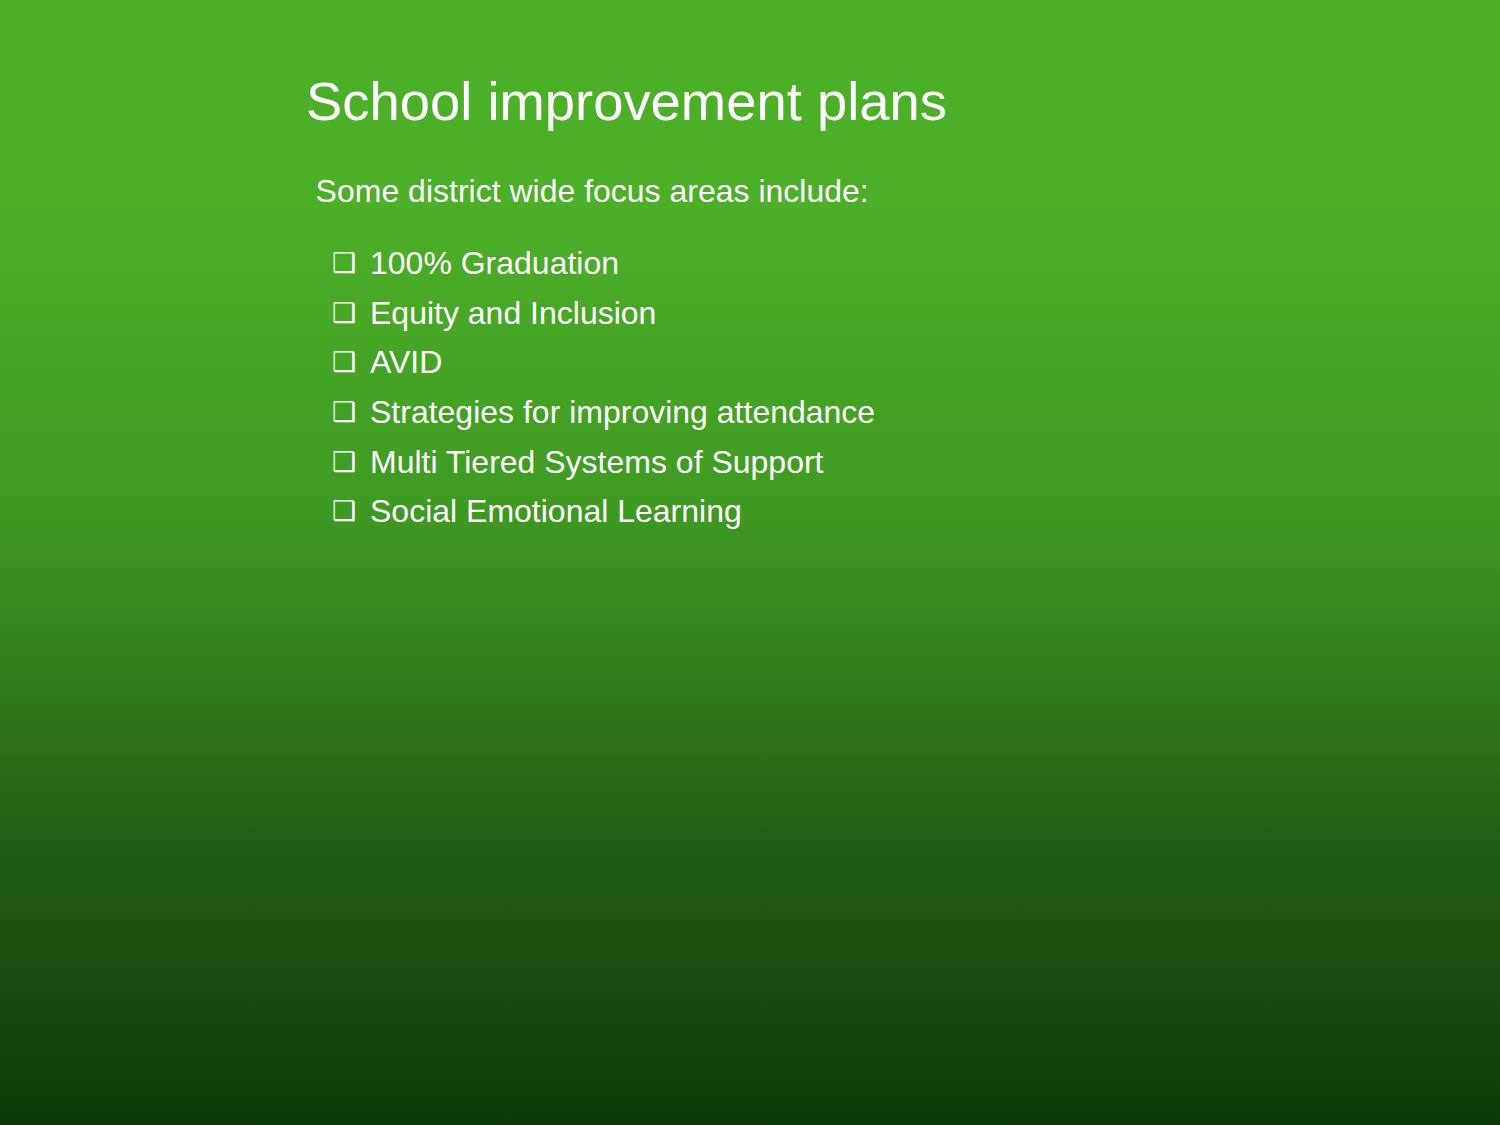School improvement plans
Some district wide focus areas include:
100% Graduation
Equity and Inclusion
AVID
Strategies for improving attendance
Multi Tiered Systems of Support
Social Emotional Learning